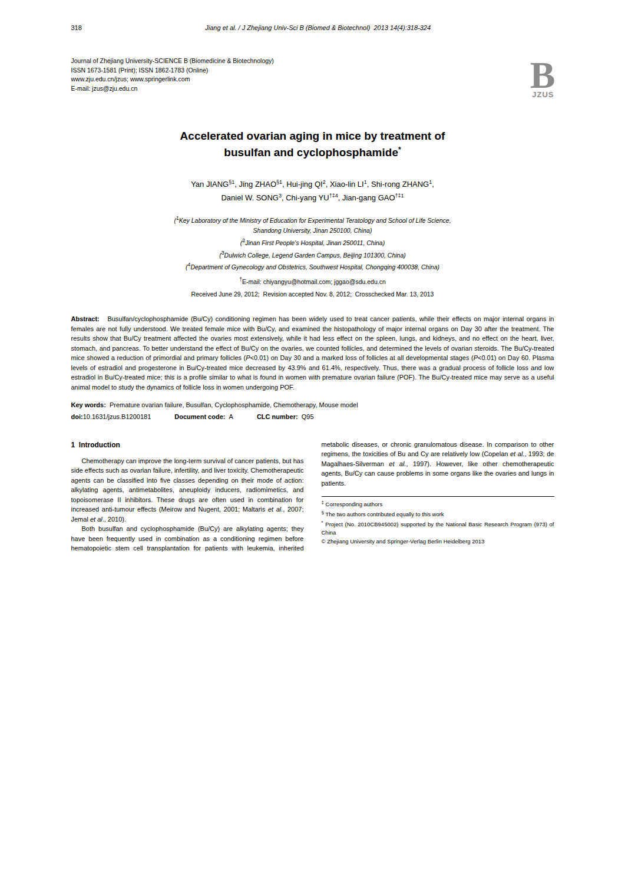318 Jiang et al. / J Zhejiang Univ-Sci B (Biomed & Biotechnol) 2013 14(4):318-324
Journal of Zhejiang University-SCIENCE B (Biomedicine & Biotechnology)
ISSN 1673-1581 (Print); ISSN 1862-1783 (Online)
www.zju.edu.cn/jzus; www.springerlink.com
E-mail: jzus@zju.edu.cn
B
JZUS
Accelerated ovarian aging in mice by treatment of
busulfan and cyclophosphamide*
Yan JIANG§1, Jing ZHAO§1, Hui-jing QI2, Xiao-lin LI1, Shi-rong ZHANG1,
Daniel W. SONG3, Chi-yang YU†‡4, Jian-gang GAO†‡1
(1Key Laboratory of the Ministry of Education for Experimental Teratology and School of Life Science,
Shandong University, Jinan 250100, China)
(2Jinan First People's Hospital, Jinan 250011, China)
(3Dulwich College, Legend Garden Campus, Beijing 101300, China)
(4Department of Gynecology and Obstetrics, Southwest Hospital, Chongqing 400038, China)
†E-mail: chiyangyu@hotmail.com; jggao@sdu.edu.cn
Received June 29, 2012; Revision accepted Nov. 8, 2012; Crosschecked Mar. 13, 2013
Abstract: Busulfan/cyclophosphamide (Bu/Cy) conditioning regimen has been widely used to treat cancer patients, while their effects on major internal organs in females are not fully understood. We treated female mice with Bu/Cy, and examined the histopathology of major internal organs on Day 30 after the treatment. The results show that Bu/Cy treatment affected the ovaries most extensively, while it had less effect on the spleen, lungs, and kidneys, and no effect on the heart, liver, stomach, and pancreas. To better understand the effect of Bu/Cy on the ovaries, we counted follicles, and determined the levels of ovarian steroids. The Bu/Cy-treated mice showed a reduction of primordial and primary follicles (P<0.01) on Day 30 and a marked loss of follicles at all developmental stages (P<0.01) on Day 60. Plasma levels of estradiol and progesterone in Bu/Cy-treated mice decreased by 43.9% and 61.4%, respectively. Thus, there was a gradual process of follicle loss and low estradiol in Bu/Cy-treated mice; this is a profile similar to what is found in women with premature ovarian failure (POF). The Bu/Cy-treated mice may serve as a useful animal model to study the dynamics of follicle loss in women undergoing POF.
Key words: Premature ovarian failure, Busulfan, Cyclophosphamide, Chemotherapy, Mouse model
doi: 10.1631/jzus.B1200181 Document code: A CLC number: Q95
1 Introduction
Chemotherapy can improve the long-term survival of cancer patients, but has side effects such as ovarian failure, infertility, and liver toxicity. Chemotherapeutic agents can be classified into five classes depending on their mode of action: alkylating agents, antimetabolites, aneuploidy inducers, radiomimetics, and topoisomerase II inhibitors. These drugs are often used in combination for increased anti-tumour effects (Meirow and Nugent, 2001; Maltaris et al., 2007; Jemal et al., 2010).
Both busulfan and cyclophosphamide (Bu/Cy) are alkylating agents; they have been frequently used in combination as a conditioning regimen before hematopoietic stem cell transplantation for patients with leukemia, inherited metabolic diseases, or chronic granulomatous disease. In comparison to other regimens, the toxicities of Bu and Cy are relatively low (Copelan et al., 1993; de Magalhaes-Silverman et al., 1997). However, like other chemotherapeutic agents, Bu/Cy can cause problems in some organs like the ovaries and lungs in patients.
‡ Corresponding authors
§ The two authors contributed equally to this work
* Project (No. 2010CB945002) supported by the National Basic Research Program (973) of China
© Zhejiang University and Springer-Verlag Berlin Heidelberg 2013